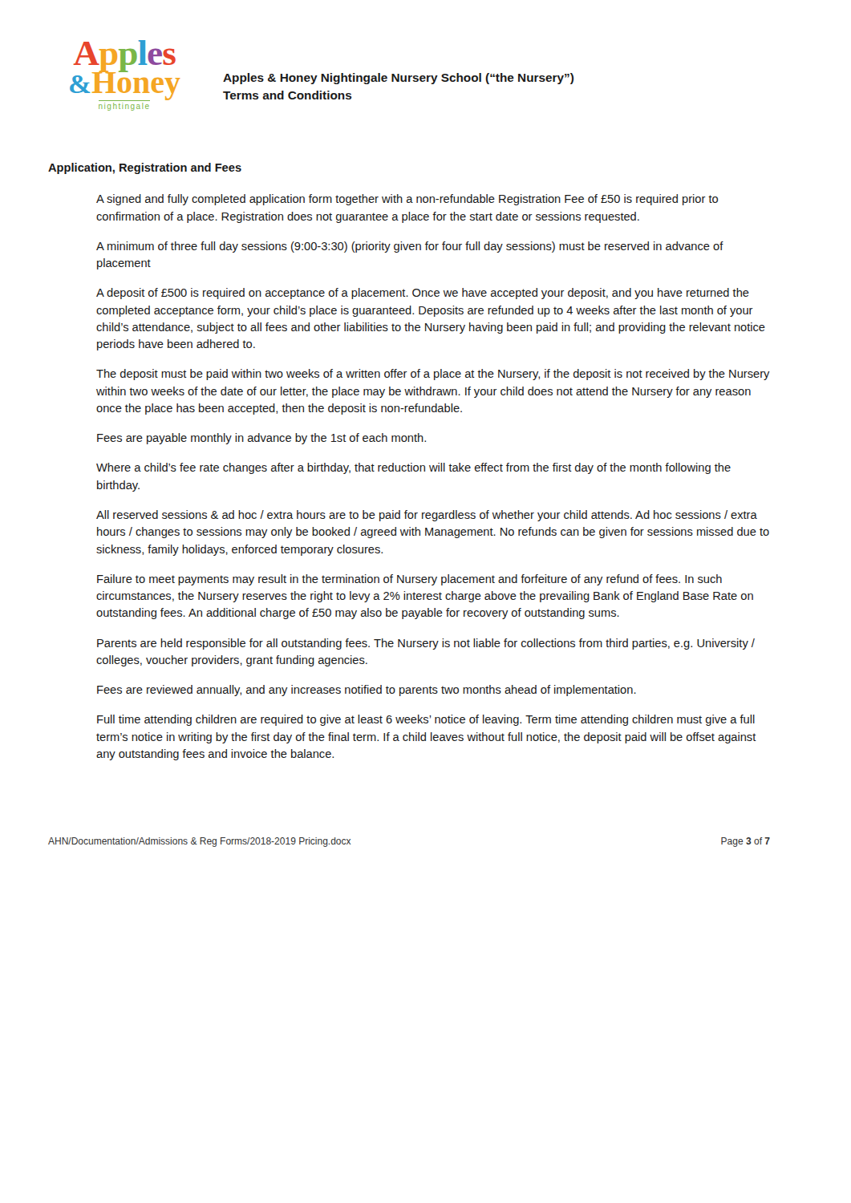Apples
&Honey
Nightingale
Apples & Honey Nightingale Nursery School (“the Nursery”)
Terms and Conditions
Application, Registration and Fees
A signed and fully completed application form together with a non-refundable Registration Fee of £50 is required prior to confirmation of a place. Registration does not guarantee a place for the start date or sessions requested.
A minimum of three full day sessions (9:00-3:30) (priority given for four full day sessions) must be reserved in advance of placement
A deposit of £500 is required on acceptance of a placement. Once we have accepted your deposit, and you have returned the completed acceptance form, your child’s place is guaranteed. Deposits are refunded up to 4 weeks after the last month of your child’s attendance, subject to all fees and other liabilities to the Nursery having been paid in full; and providing the relevant notice periods have been adhered to.
The deposit must be paid within two weeks of a written offer of a place at the Nursery, if the deposit is not received by the Nursery within two weeks of the date of our letter, the place may be withdrawn. If your child does not attend the Nursery for any reason once the place has been accepted, then the deposit is non-refundable.
Fees are payable monthly in advance by the 1st of each month.
Where a child’s fee rate changes after a birthday, that reduction will take effect from the first day of the month following the birthday.
All reserved sessions & ad hoc / extra hours are to be paid for regardless of whether your child attends. Ad hoc sessions / extra hours / changes to sessions may only be booked / agreed with Management. No refunds can be given for sessions missed due to sickness, family holidays, enforced temporary closures.
Failure to meet payments may result in the termination of Nursery placement and forfeiture of any refund of fees. In such circumstances, the Nursery reserves the right to levy a 2% interest charge above the prevailing Bank of England Base Rate on outstanding fees. An additional charge of £50 may also be payable for recovery of outstanding sums.
Parents are held responsible for all outstanding fees. The Nursery is not liable for collections from third parties, e.g. University / colleges, voucher providers, grant funding agencies.
Fees are reviewed annually, and any increases notified to parents two months ahead of implementation.
Full time attending children are required to give at least 6 weeks’ notice of leaving. Term time attending children must give a full term’s notice in writing by the first day of the final term. If a child leaves without full notice, the deposit paid will be offset against any outstanding fees and invoice the balance.
AHN/Documentation/Admissions & Reg Forms/2018-2019 Pricing.docx
Page 3 of 7